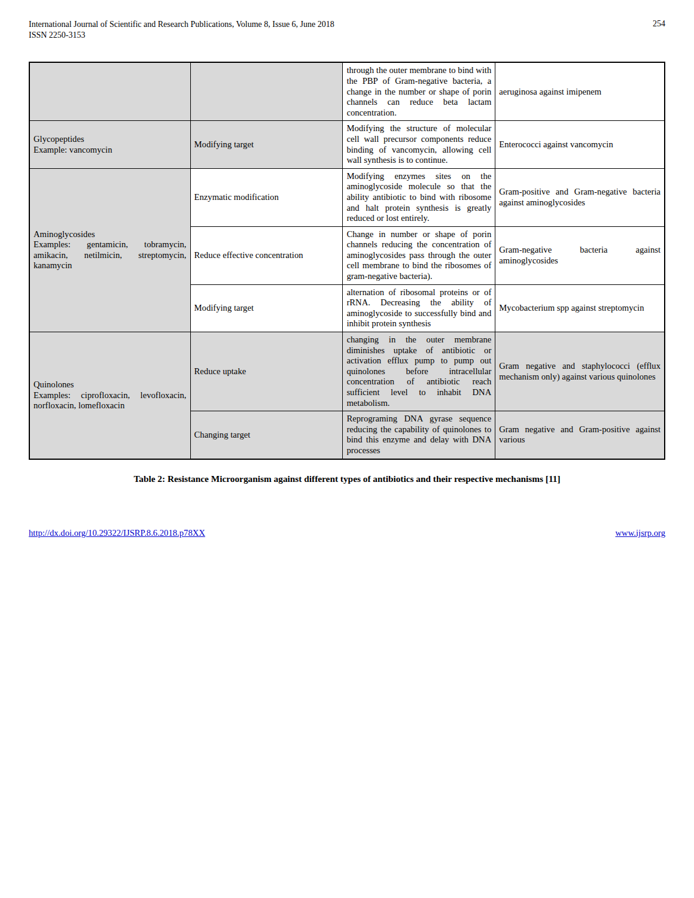International Journal of Scientific and Research Publications, Volume 8, Issue 6, June 2018
ISSN 2250-3153
254
| | | through the outer membrane to bind with the PBP of Gram-negative bacteria, a change in the number or shape of porin channels can reduce beta lactam concentration. | aeruginosa against imipenem |
| Glycopeptides Example: vancomycin | Modifying target | Modifying the structure of molecular cell wall precursor components reduce binding of vancomycin, allowing cell wall synthesis is to continue. | Enterococci against vancomycin |
| Aminoglycosides Examples: gentamicin, tobramycin, amikacin, netilmicin, streptomycin, kanamycin | Enzymatic modification | Modifying enzymes sites on the aminoglycoside molecule so that the ability antibiotic to bind with ribosome and halt protein synthesis is greatly reduced or lost entirely. | Gram-positive and Gram-negative bacteria against aminoglycosides |
| Reduce effective concentration | Change in number or shape of porin channels reducing the concentration of aminoglycosides pass through the outer cell membrane to bind the ribosomes of gram-negative bacteria). | Gram-negative bacteria against aminoglycosides |
| Modifying target | alternation of ribosomal proteins or of rRNA. Decreasing the ability of aminoglycoside to successfully bind and inhibit protein synthesis | Mycobacterium spp against streptomycin |
| Quinolones Examples: ciprofloxacin, levofloxacin, norfloxacin, lomefloxacin | Reduce uptake | changing in the outer membrane diminishes uptake of antibiotic or activation efflux pump to pump out quinolones before intracellular concentration of antibiotic reach sufficient level to inhabit DNA metabolism. | Gram negative and staphylococci (efflux mechanism only) against various quinolones |
| Changing target | Reprograming DNA gyrase sequence reducing the capability of quinolones to bind this enzyme and delay with DNA processes | Gram negative and Gram-positive against various |
Table 2: Resistance Microorganism against different types of antibiotics and their respective mechanisms [11]
http://dx.doi.org/10.29322/IJSRP.8.6.2018.p78XX
www.ijsrp.org